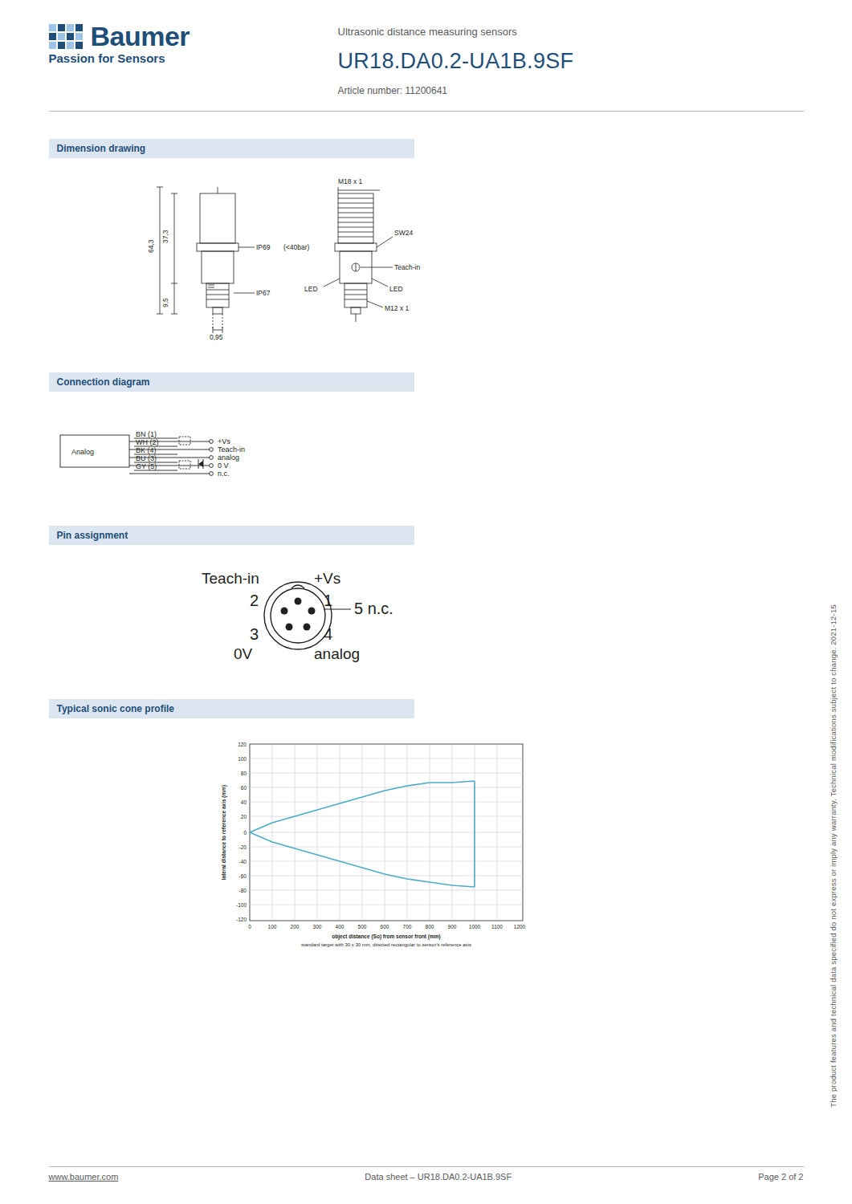Baumer
Passion for Sensors
Ultrasonic distance measuring sensors
UR18.DA0.2-UA1B.9SF
Article number: 11200641
Dimension drawing
64,3 37,3 9,5 0,95 IP69 IP67 (<40bar) M18 x 1 SW24 Teach-in LED LED M12 x 1
Connection diagram
Analog BN (1) WH (2) BK (4) BU (3) GY (5) +Vs Teach-in analog 0 V n.c.
Pin assignment
2 1 3 4 5 n.c. Teach-in +Vs 0V analog
Typical sonic cone profile
120 100 80 60 40 20 0 -20 -40 -60 -80 -100 -120 0 100 200 300 400 500 600 700 800 900 1000 1100 1200 lateral distance to reference axis (mm) object distance (So) from sensor front (mm) standard target with 30 x 30 mm, directed rectangular to sensor's reference axis
The product features and technical data specified do not express or imply any warranty. Technical modifications subject to change. 2021-12-15
www.baumer.com
Data sheet – UR18.DA0.2-UA1B.9SF
Page 2 of 2